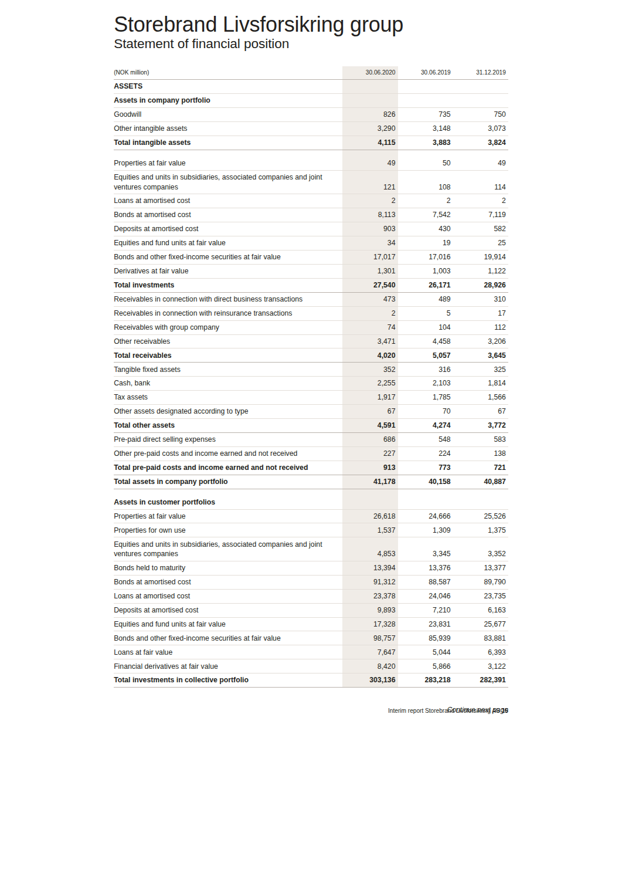Storebrand Livsforsikring group
Statement of financial position
| (NOK million) | 30.06.2020 | 30.06.2019 | 31.12.2019 |
| --- | --- | --- | --- |
| ASSETS | | | |
| Assets in company portfolio | | | |
| Goodwill | 826 | 735 | 750 |
| Other intangible assets | 3,290 | 3,148 | 3,073 |
| Total intangible assets | 4,115 | 3,883 | 3,824 |
| Properties at fair value | 49 | 50 | 49 |
| Equities and units in subsidiaries, associated companies and joint ventures companies | 121 | 108 | 114 |
| Loans at amortised cost | 2 | 2 | 2 |
| Bonds at amortised cost | 8,113 | 7,542 | 7,119 |
| Deposits at amortised cost | 903 | 430 | 582 |
| Equities and fund units at fair value | 34 | 19 | 25 |
| Bonds and other fixed-income securities at fair value | 17,017 | 17,016 | 19,914 |
| Derivatives at fair value | 1,301 | 1,003 | 1,122 |
| Total investments | 27,540 | 26,171 | 28,926 |
| Receivables in connection with direct business transactions | 473 | 489 | 310 |
| Receivables in connection with reinsurance transactions | 2 | 5 | 17 |
| Receivables with group company | 74 | 104 | 112 |
| Other receivables | 3,471 | 4,458 | 3,206 |
| Total receivables | 4,020 | 5,057 | 3,645 |
| Tangible fixed assets | 352 | 316 | 325 |
| Cash, bank | 2,255 | 2,103 | 1,814 |
| Tax assets | 1,917 | 1,785 | 1,566 |
| Other assets designated according to type | 67 | 70 | 67 |
| Total other assets | 4,591 | 4,274 | 3,772 |
| Pre-paid direct selling expenses | 686 | 548 | 583 |
| Other pre-paid costs and income earned and not received | 227 | 224 | 138 |
| Total pre-paid costs and income earned and not received | 913 | 773 | 721 |
| Total assets in company portfolio | 41,178 | 40,158 | 40,887 |
| Assets in customer portfolios | | | |
| Properties at fair value | 26,618 | 24,666 | 25,526 |
| Properties for own use | 1,537 | 1,309 | 1,375 |
| Equities and units in subsidiaries, associated companies and joint ventures companies | 4,853 | 3,345 | 3,352 |
| Bonds held to maturity | 13,394 | 13,376 | 13,377 |
| Bonds at amortised cost | 91,312 | 88,587 | 89,790 |
| Loans at amortised cost | 23,378 | 24,046 | 23,735 |
| Deposits at amortised cost | 9,893 | 7,210 | 6,163 |
| Equities and fund units at fair value | 17,328 | 23,831 | 25,677 |
| Bonds and other fixed-income securities at fair value | 98,757 | 85,939 | 83,881 |
| Loans at fair value | 7,647 | 5,044 | 6,393 |
| Financial derivatives at fair value | 8,420 | 5,866 | 3,122 |
| Total investments in collective portfolio | 303,136 | 283,218 | 282,391 |
Continue next page
Interim report Storebrand Livsforsikring AS 15